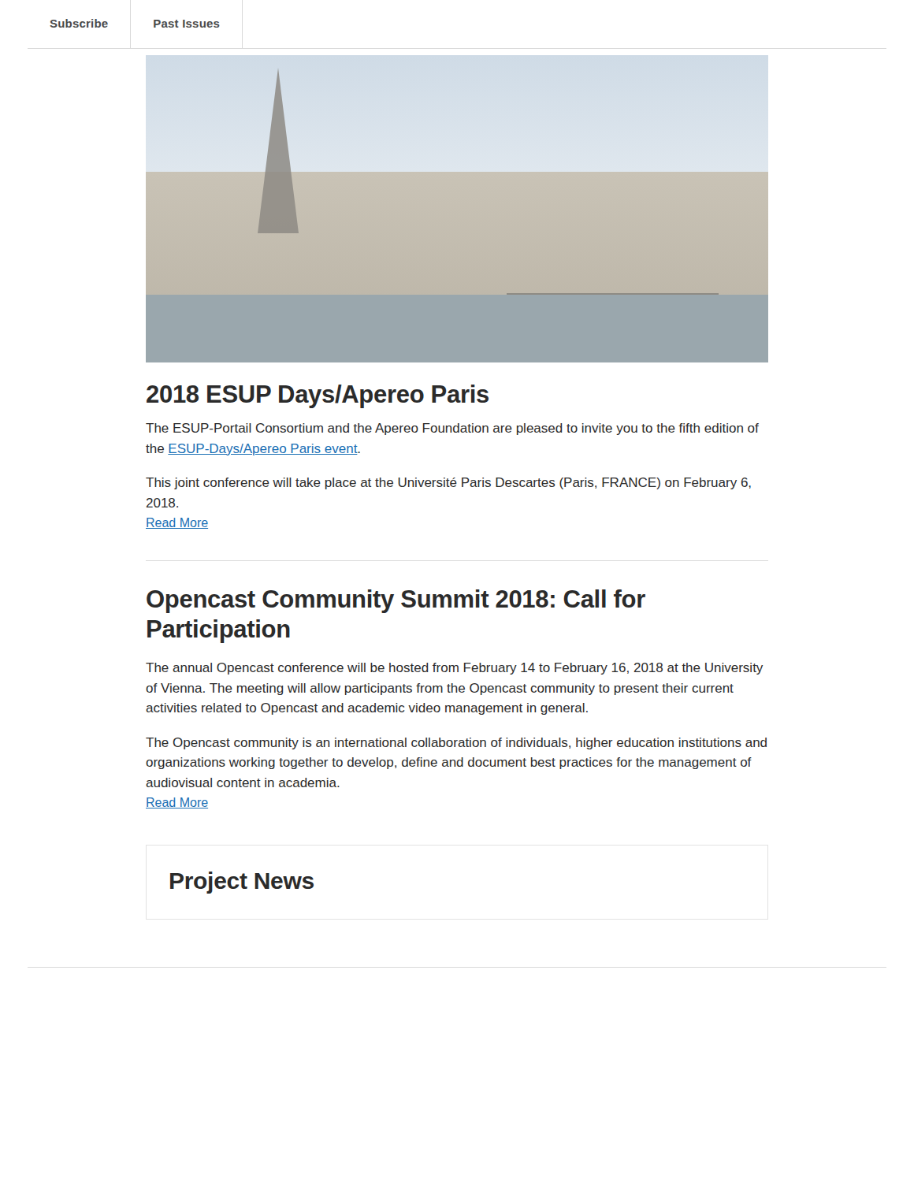Subscribe Past Issues
2018 ESUP Days/Apereo Paris
The ESUP-Portail Consortium and the Apereo Foundation are pleased to invite you to the fifth edition of the ESUP-Days/Apereo Paris event.
This joint conference will take place at the Université Paris Descartes (Paris, FRANCE) on February 6, 2018.
Read More
Opencast Community Summit 2018: Call for Participation
The annual Opencast conference will be hosted from February 14 to February 16, 2018 at the University of Vienna. The meeting will allow participants from the Opencast community to present their current activities related to Opencast and academic video management in general.
The Opencast community is an international collaboration of individuals, higher education institutions and organizations working together to develop, define and document best practices for the management of audiovisual content in academia.
Read More
Project News